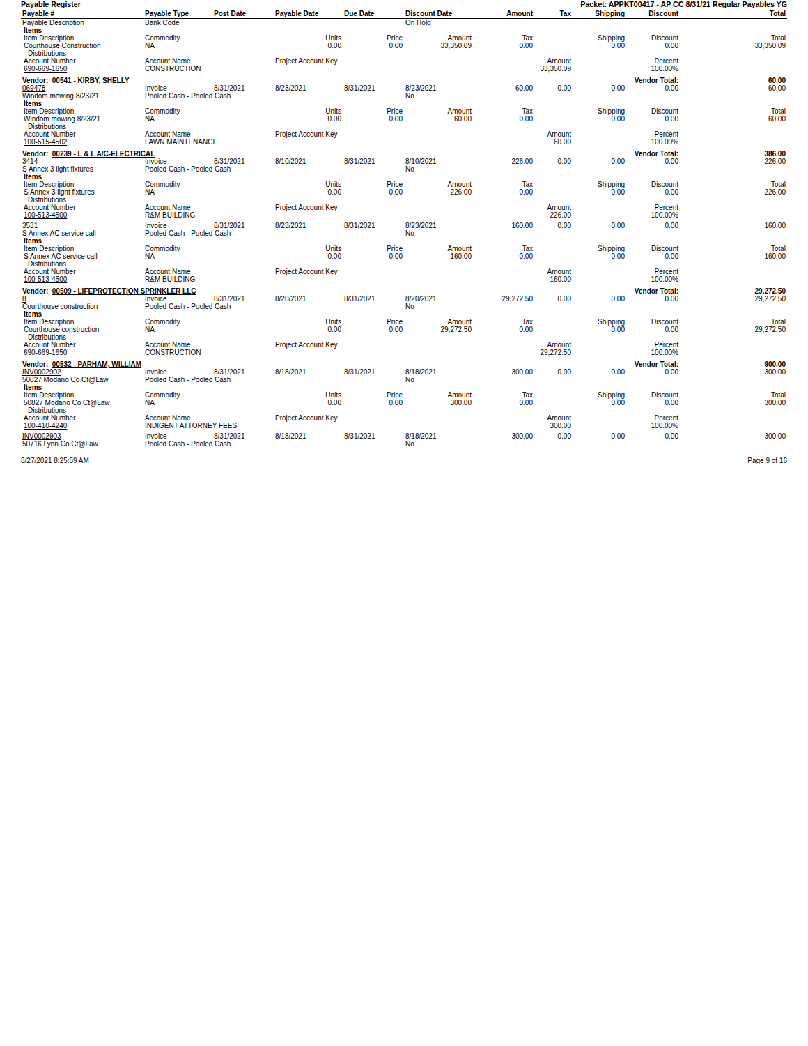Payable Register
Packet: APPKT00417 - AP CC 8/31/21 Regular Payables YG
| Payable # | Payable Type | Post Date | Payable Date | Due Date | Discount Date | Amount | Tax | Shipping | Discount | Total |
| Payable Description | Bank Code | | | | On Hold | | | | | | |
| Items | |
| Item Description | Commodity | | Units | Price | Amount | Tax | Shipping | Discount | Total |
| Courthouse Construction | NA | | 0.00 | 0.00 | 33,350.09 | 0.00 | 0.00 | 0.00 | 33,350.09 |
| Distributions | |
| Account Number | Account Name | Project Account Key | Amount | Percent | |
| 690-669-1650 | CONSTRUCTION | | 33,350.09 | 100.00% | |
| Vendor: 00541 - KIRBY, SHELLY | Vendor Total: | 60.00 |
| 069478 | Invoice | 8/31/2021 | 8/23/2021 | 8/31/2021 | 8/23/2021 | 60.00 | 0.00 | 0.00 | 0.00 | 60.00 |
| Windom mowing 8/23/21 | Pooled Cash - Pooled Cash | | No | |
| Items | |
| Item Description | Commodity | | Units | Price | Amount | Tax | Shipping | Discount | Total |
| Windom mowing 8/23/21 | NA | | 0.00 | 0.00 | 60.00 | 0.00 | 0.00 | 0.00 | 60.00 |
| Distributions | |
| Account Number | Account Name | Project Account Key | Amount | Percent | |
| 100-515-4502 | LAWN MAINTENANCE | | 60.00 | 100.00% | |
| Vendor: 00239 - L & L A/C-ELECTRICAL | Vendor Total: | 386.00 |
| 3414 | Invoice | 8/31/2021 | 8/10/2021 | 8/31/2021 | 8/10/2021 | 226.00 | 0.00 | 0.00 | 0.00 | 226.00 |
| S Annex 3 light fixtures | Pooled Cash - Pooled Cash | | No | |
| Items | |
| Item Description | Commodity | | Units | Price | Amount | Tax | Shipping | Discount | Total |
| S Annex 3 light fixtures | NA | | 0.00 | 0.00 | 226.00 | 0.00 | 0.00 | 0.00 | 226.00 |
| Distributions | |
| Account Number | Account Name | Project Account Key | Amount | Percent | |
| 100-513-4500 | R&M BUILDING | | 226.00 | 100.00% | |
| 3531 | Invoice | 8/31/2021 | 8/23/2021 | 8/31/2021 | 8/23/2021 | 160.00 | 0.00 | 0.00 | 0.00 | 160.00 |
| S Annex AC service call | Pooled Cash - Pooled Cash | | No | |
| Items | |
| Item Description | Commodity | | Units | Price | Amount | Tax | Shipping | Discount | Total |
| S Annex AC service call | NA | | 0.00 | 0.00 | 160.00 | 0.00 | 0.00 | 0.00 | 160.00 |
| Distributions | |
| Account Number | Account Name | Project Account Key | Amount | Percent | |
| 100-513-4500 | R&M BUILDING | | 160.00 | 100.00% | |
| Vendor: 00509 - LIFEPROTECTION SPRINKLER LLC | Vendor Total: | 29,272.50 |
| 8 | Invoice | 8/31/2021 | 8/20/2021 | 8/31/2021 | 8/20/2021 | 29,272.50 | 0.00 | 0.00 | 0.00 | 29,272.50 |
| Courthouse construction | Pooled Cash - Pooled Cash | | No | |
| Items | |
| Item Description | Commodity | | Units | Price | Amount | Tax | Shipping | Discount | Total |
| Courthouse construction | NA | | 0.00 | 0.00 | 29,272.50 | 0.00 | 0.00 | 0.00 | 29,272.50 |
| Distributions | |
| Account Number | Account Name | Project Account Key | Amount | Percent | |
| 690-669-1650 | CONSTRUCTION | | 29,272.50 | 100.00% | |
| Vendor: 00532 - PARHAM, WILLIAM | Vendor Total: | 900.00 |
| INV0002902 | Invoice | 8/31/2021 | 8/18/2021 | 8/31/2021 | 8/18/2021 | 300.00 | 0.00 | 0.00 | 0.00 | 300.00 |
| 50827 Modano Co Ct@Law | Pooled Cash - Pooled Cash | | No | |
| Items | |
| Item Description | Commodity | | Units | Price | Amount | Tax | Shipping | Discount | Total |
| 50827 Modano Co Ct@Law | NA | | 0.00 | 0.00 | 300.00 | 0.00 | 0.00 | 0.00 | 300.00 |
| Distributions | |
| Account Number | Account Name | Project Account Key | Amount | Percent | |
| 100-410-4240 | INDIGENT ATTORNEY FEES | | 300.00 | 100.00% | |
| INV0002903 | Invoice | 8/31/2021 | 8/18/2021 | 8/31/2021 | 8/18/2021 | 300.00 | 0.00 | 0.00 | 0.00 | 300.00 |
| 50716 Lynn Co Ct@Law | Pooled Cash - Pooled Cash | | No | |
8/27/2021 8:25:59 AM
Page 9 of 16